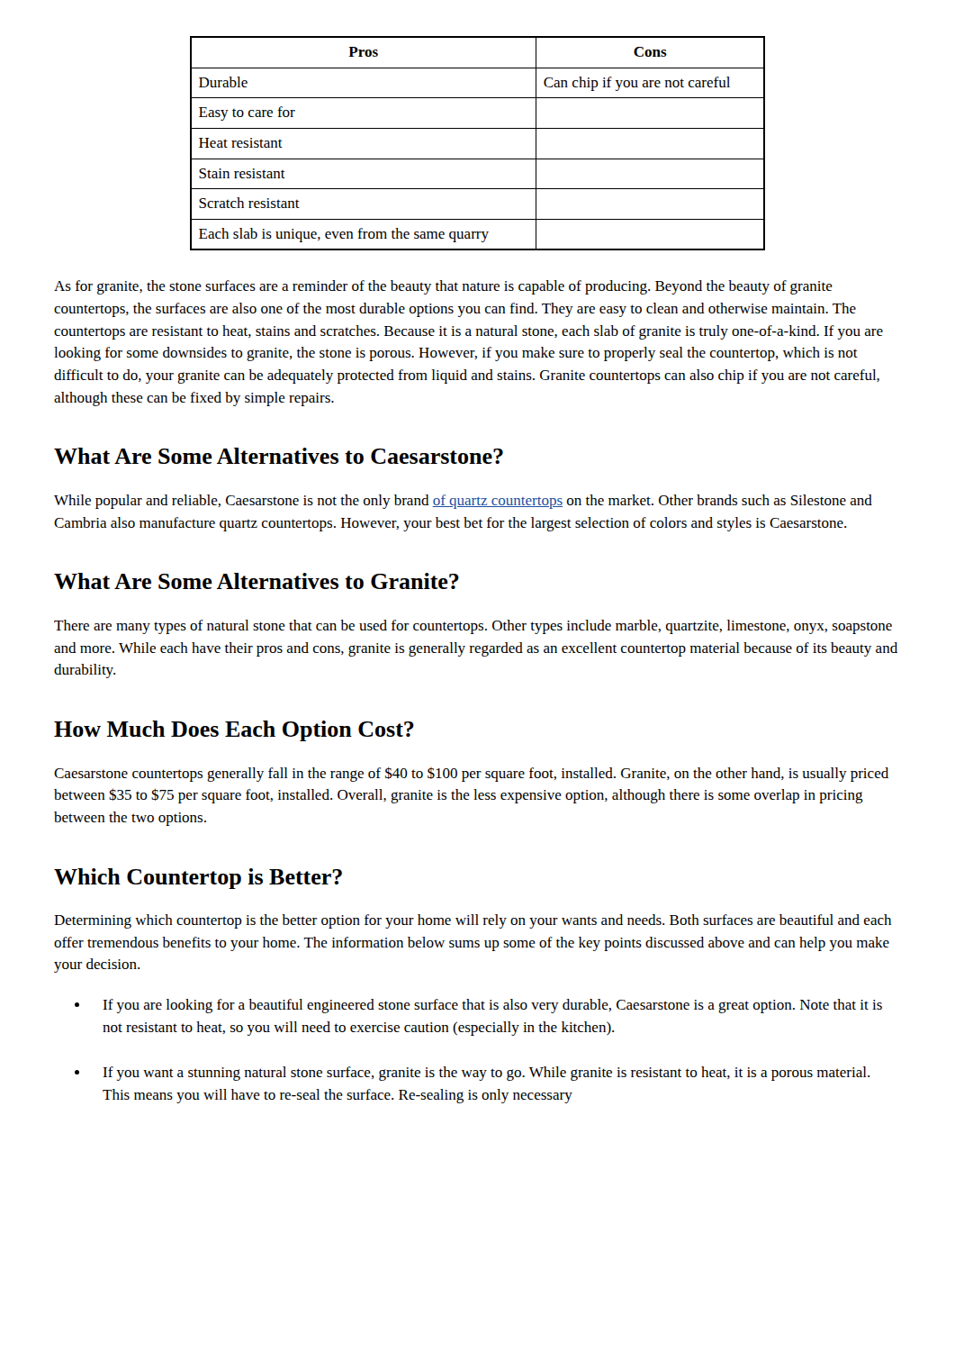| Pros | Cons |
| --- | --- |
| Durable | Can chip if you are not careful |
| Easy to care for | |
| Heat resistant | |
| Stain resistant | |
| Scratch resistant | |
| Each slab is unique, even from the same quarry | |
As for granite, the stone surfaces are a reminder of the beauty that nature is capable of producing. Beyond the beauty of granite countertops, the surfaces are also one of the most durable options you can find. They are easy to clean and otherwise maintain. The countertops are resistant to heat, stains and scratches. Because it is a natural stone, each slab of granite is truly one-of-a-kind. If you are looking for some downsides to granite, the stone is porous. However, if you make sure to properly seal the countertop, which is not difficult to do, your granite can be adequately protected from liquid and stains. Granite countertops can also chip if you are not careful, although these can be fixed by simple repairs.
What Are Some Alternatives to Caesarstone?
While popular and reliable, Caesarstone is not the only brand of quartz countertops on the market. Other brands such as Silestone and Cambria also manufacture quartz countertops. However, your best bet for the largest selection of colors and styles is Caesarstone.
What Are Some Alternatives to Granite?
There are many types of natural stone that can be used for countertops. Other types include marble, quartzite, limestone, onyx, soapstone and more. While each have their pros and cons, granite is generally regarded as an excellent countertop material because of its beauty and durability.
How Much Does Each Option Cost?
Caesarstone countertops generally fall in the range of $40 to $100 per square foot, installed. Granite, on the other hand, is usually priced between $35 to $75 per square foot, installed. Overall, granite is the less expensive option, although there is some overlap in pricing between the two options.
Which Countertop is Better?
Determining which countertop is the better option for your home will rely on your wants and needs. Both surfaces are beautiful and each offer tremendous benefits to your home. The information below sums up some of the key points discussed above and can help you make your decision.
If you are looking for a beautiful engineered stone surface that is also very durable, Caesarstone is a great option. Note that it is not resistant to heat, so you will need to exercise caution (especially in the kitchen).
If you want a stunning natural stone surface, granite is the way to go. While granite is resistant to heat, it is a porous material. This means you will have to re-seal the surface. Re-sealing is only necessary